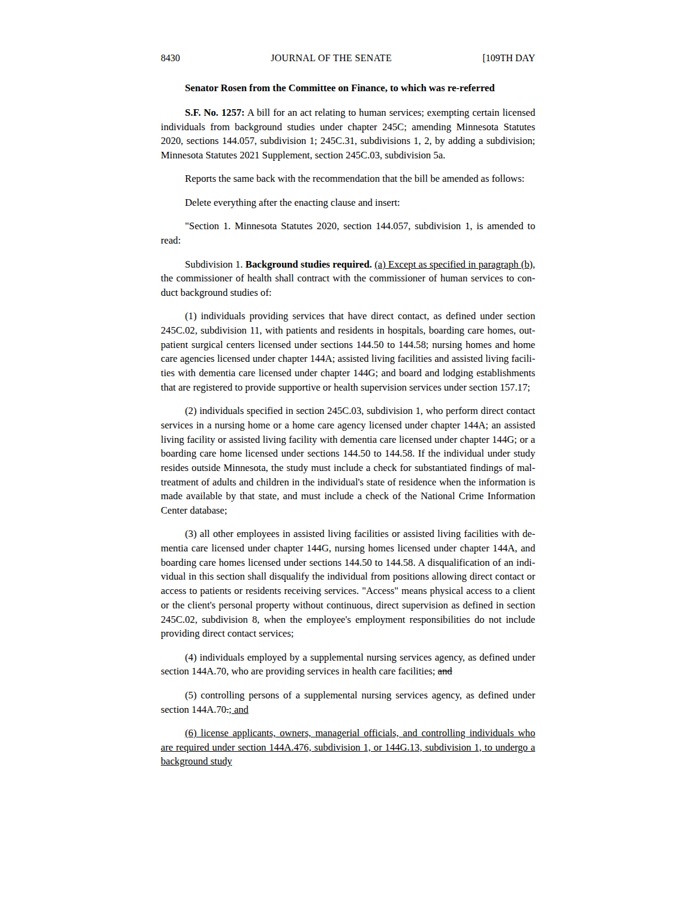8430 JOURNAL OF THE SENATE [109TH DAY
Senator Rosen from the Committee on Finance, to which was re-referred
S.F. No. 1257: A bill for an act relating to human services; exempting certain licensed individuals from background studies under chapter 245C; amending Minnesota Statutes 2020, sections 144.057, subdivision 1; 245C.31, subdivisions 1, 2, by adding a subdivision; Minnesota Statutes 2021 Supplement, section 245C.03, subdivision 5a.
Reports the same back with the recommendation that the bill be amended as follows:
Delete everything after the enacting clause and insert:
"Section 1. Minnesota Statutes 2020, section 144.057, subdivision 1, is amended to read:
Subdivision 1. Background studies required. (a) Except as specified in paragraph (b), the commissioner of health shall contract with the commissioner of human services to conduct background studies of:
(1) individuals providing services that have direct contact, as defined under section 245C.02, subdivision 11, with patients and residents in hospitals, boarding care homes, outpatient surgical centers licensed under sections 144.50 to 144.58; nursing homes and home care agencies licensed under chapter 144A; assisted living facilities and assisted living facilities with dementia care licensed under chapter 144G; and board and lodging establishments that are registered to provide supportive or health supervision services under section 157.17;
(2) individuals specified in section 245C.03, subdivision 1, who perform direct contact services in a nursing home or a home care agency licensed under chapter 144A; an assisted living facility or assisted living facility with dementia care licensed under chapter 144G; or a boarding care home licensed under sections 144.50 to 144.58. If the individual under study resides outside Minnesota, the study must include a check for substantiated findings of maltreatment of adults and children in the individual's state of residence when the information is made available by that state, and must include a check of the National Crime Information Center database;
(3) all other employees in assisted living facilities or assisted living facilities with dementia care licensed under chapter 144G, nursing homes licensed under chapter 144A, and boarding care homes licensed under sections 144.50 to 144.58. A disqualification of an individual in this section shall disqualify the individual from positions allowing direct contact or access to patients or residents receiving services. "Access" means physical access to a client or the client's personal property without continuous, direct supervision as defined in section 245C.02, subdivision 8, when the employee's employment responsibilities do not include providing direct contact services;
(4) individuals employed by a supplemental nursing services agency, as defined under section 144A.70, who are providing services in health care facilities; and
(5) controlling persons of a supplemental nursing services agency, as defined under section 144A.70.; and
(6) license applicants, owners, managerial officials, and controlling individuals who are required under section 144A.476, subdivision 1, or 144G.13, subdivision 1, to undergo a background study